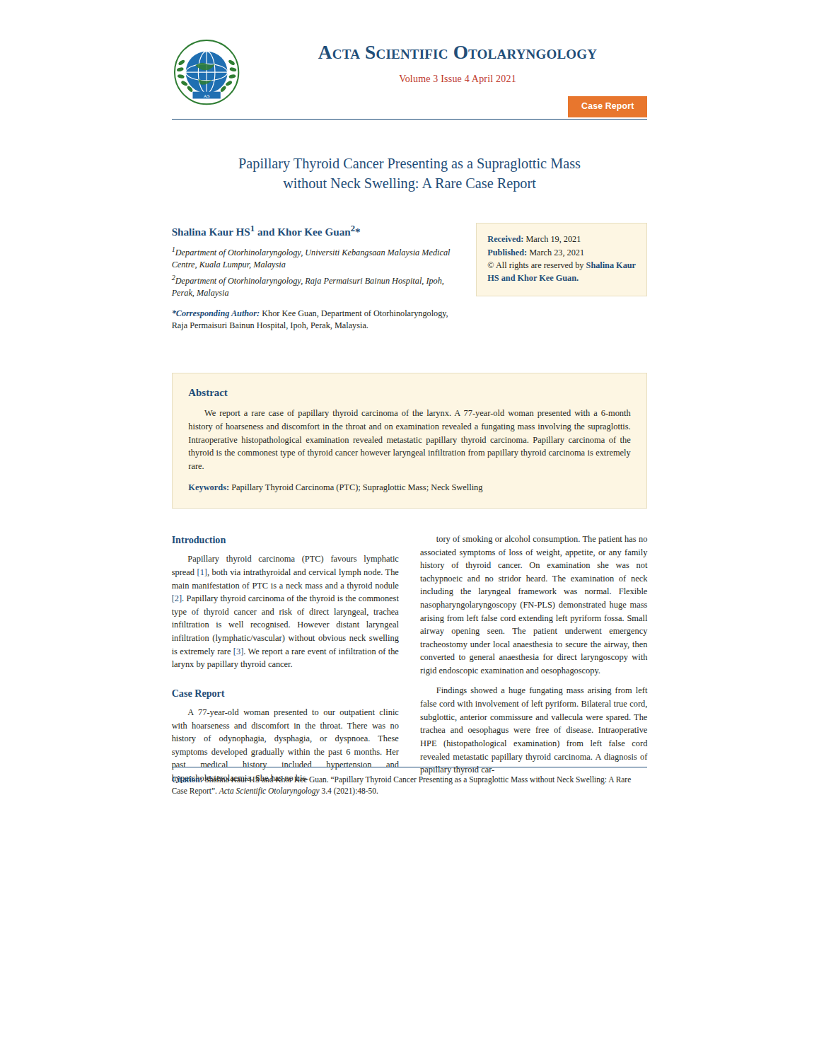AS
Acta Scientific Otolaryngology
Volume 3 Issue 4 April 2021
Case Report
Papillary Thyroid Cancer Presenting as a Supraglottic Mass
without Neck Swelling: A Rare Case Report
Shalina Kaur HS1 and Khor Kee Guan2*
1Department of Otorhinolaryngology, Universiti Kebangsaan Malaysia Medical Centre, Kuala Lumpur, Malaysia
2Department of Otorhinolaryngology, Raja Permaisuri Bainun Hospital, Ipoh, Perak, Malaysia
*Corresponding Author: Khor Kee Guan, Department of Otorhinolaryngology, Raja Permaisuri Bainun Hospital, Ipoh, Perak, Malaysia.
Received: March 19, 2021
Published: March 23, 2021
© All rights are reserved by Shalina Kaur HS and Khor Kee Guan.
Abstract
We report a rare case of papillary thyroid carcinoma of the larynx. A 77-year-old woman presented with a 6-month history of hoarseness and discomfort in the throat and on examination revealed a fungating mass involving the supraglottis. Intraoperative histopathological examination revealed metastatic papillary thyroid carcinoma. Papillary carcinoma of the thyroid is the commonest type of thyroid cancer however laryngeal infiltration from papillary thyroid carcinoma is extremely rare.
Keywords: Papillary Thyroid Carcinoma (PTC); Supraglottic Mass; Neck Swelling
Introduction
Papillary thyroid carcinoma (PTC) favours lymphatic spread [1], both via intrathyroidal and cervical lymph node. The main manifestation of PTC is a neck mass and a thyroid nodule [2]. Papillary thyroid carcinoma of the thyroid is the commonest type of thyroid cancer and risk of direct laryngeal, trachea infiltration is well recognised. However distant laryngeal infiltration (lymphatic/vascular) without obvious neck swelling is extremely rare [3]. We report a rare event of infiltration of the larynx by papillary thyroid cancer.
Case Report
A 77-year-old woman presented to our outpatient clinic with hoarseness and discomfort in the throat. There was no history of odynophagia, dysphagia, or dyspnoea. These symptoms developed gradually within the past 6 months. Her past medical history included hypertension and hypercholesterolaemia. She has no his-
tory of smoking or alcohol consumption. The patient has no associated symptoms of loss of weight, appetite, or any family history of thyroid cancer. On examination she was not tachypnoeic and no stridor heard. The examination of neck including the laryngeal framework was normal. Flexible nasopharyngolaryngoscopy (FN-PLS) demonstrated huge mass arising from left false cord extending left pyriform fossa. Small airway opening seen. The patient underwent emergency tracheostomy under local anaesthesia to secure the airway, then converted to general anaesthesia for direct laryngoscopy with rigid endoscopic examination and oesophagoscopy.
Findings showed a huge fungating mass arising from left false cord with involvement of left pyriform. Bilateral true cord, subglottic, anterior commissure and vallecula were spared. The trachea and oesophagus were free of disease. Intraoperative HPE (histopathological examination) from left false cord revealed metastatic papillary thyroid carcinoma. A diagnosis of papillary thyroid car-
Citation: Shalina Kaur HS and Khor Kee Guan. “Papillary Thyroid Cancer Presenting as a Supraglottic Mass without Neck Swelling: A Rare Case Report”. Acta Scientific Otolaryngology 3.4 (2021):48-50.